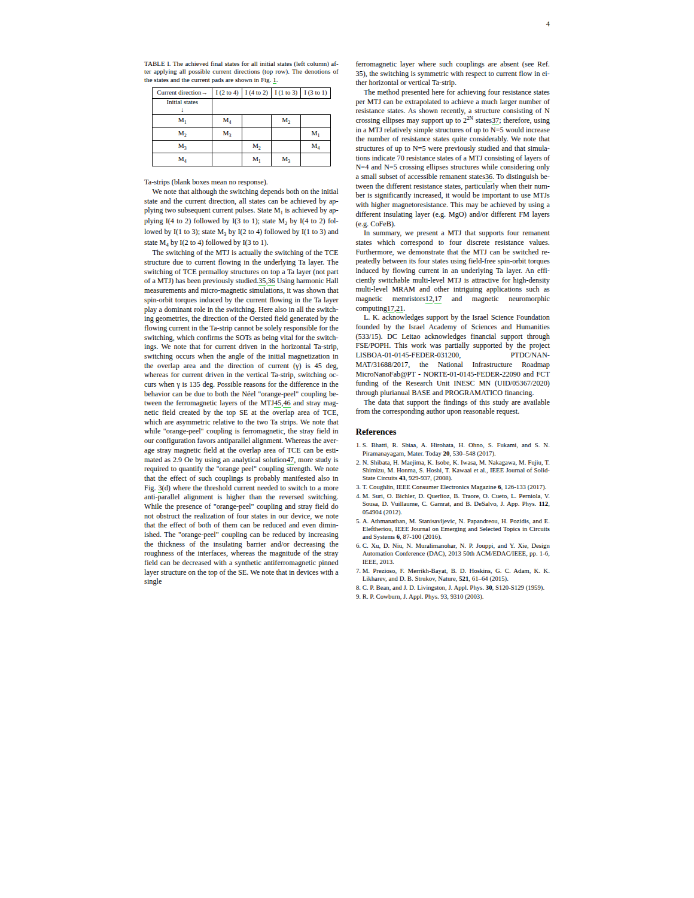4
TABLE I. The achieved final states for all initial states (left column) after applying all possible current directions (top row). The denotions of the states and the current pads are shown in Fig. 1.
| Current direction→ | I (2 to 4) | I (4 to 2) | I (1 to 3) | I (3 to 1) |
| Initial states | | | | |
| ↓ | | | | |
| M 1 | M 4 | | M 2 | |
| M 2 | M 3 | | | M 1 |
| M 3 | | M 2 | | M 4 |
| M 4 | | M 1 | M 3 | |
Ta-strips (blank boxes mean no response).
We note that although the switching depends both on the initial state and the current direction, all states can be achieved by applying two subsequent current pulses. State M1 is achieved by applying I(4 to 2) followed by I(3 to 1); state M2 by I(4 to 2) followed by I(1 to 3); state M3 by I(2 to 4) followed by I(1 to 3) and state M4 by I(2 to 4) followed by I(3 to 1).
The switching of the MTJ is actually the switching of the TCE structure due to current flowing in the underlying Ta layer. The switching of TCE permalloy structures on top a Ta layer (not part of a MTJ) has been previously studied.35,36 Using harmonic Hall measurements and micro-magnetic simulations, it was shown that spin-orbit torques induced by the current flowing in the Ta layer play a dominant role in the switching. Here also in all the switching geometries, the direction of the Oersted field generated by the flowing current in the Ta-strip cannot be solely responsible for the switching, which confirms the SOTs as being vital for the switchings. We note that for current driven in the horizontal Ta-strip, switching occurs when the angle of the initial magnetization in the overlap area and the direction of current (γ) is 45 deg, whereas for current driven in the vertical Ta-strip, switching occurs when γ is 135 deg. Possible reasons for the difference in the behavior can be due to both the Néel "orange-peel" coupling between the ferromagnetic layers of the MTJ45,46 and stray magnetic field created by the top SE at the overlap area of TCE, which are asymmetric relative to the two Ta strips. We note that while "orange-peel" coupling is ferromagnetic, the stray field in our configuration favors antiparallel alignment. Whereas the average stray magnetic field at the overlap area of TCE can be estimated as 2.9 Oe by using an analytical solution47, more study is required to quantify the "orange peel" coupling strength. We note that the effect of such couplings is probably manifested also in Fig. 3(d) where the threshold current needed to switch to a more anti-parallel alignment is higher than the reversed switching. While the presence of "orange-peel" coupling and stray field do not obstruct the realization of four states in our device, we note that the effect of both of them can be reduced and even diminished. The "orange-peel" coupling can be reduced by increasing the thickness of the insulating barrier and/or decreasing the roughness of the interfaces, whereas the magnitude of the stray field can be decreased with a synthetic antiferromagnetic pinned layer structure on the top of the SE. We note that in devices with a single
ferromagnetic layer where such couplings are absent (see Ref. 35), the switching is symmetric with respect to current flow in either horizontal or vertical Ta-strip.
The method presented here for achieving four resistance states per MTJ can be extrapolated to achieve a much larger number of resistance states. As shown recently, a structure consisting of N crossing ellipses may support up to 22N states37; therefore, using in a MTJ relatively simple structures of up to N=5 would increase the number of resistance states quite considerably. We note that structures of up to N=5 were previously studied and that simulations indicate 70 resistance states of a MTJ consisting of layers of N=4 and N=5 crossing ellipses structures while considering only a small subset of accessible remanent states36. To distinguish between the different resistance states, particularly when their number is significantly increased, it would be important to use MTJs with higher magnetoresistance. This may be achieved by using a different insulating layer (e.g. MgO) and/or different FM layers (e.g. CoFeB).
In summary, we present a MTJ that supports four remanent states which correspond to four discrete resistance values. Furthermore, we demonstrate that the MTJ can be switched repeatedly between its four states using field-free spin-orbit torques induced by flowing current in an underlying Ta layer. An efficiently switchable multi-level MTJ is attractive for high-density multi-level MRAM and other intriguing applications such as magnetic memristors12,17 and magnetic neuromorphic computing17,21.
L. K. acknowledges support by the Israel Science Foundation founded by the Israel Academy of Sciences and Humanities (533/15). DC Leitao acknowledges financial support through FSE/POPH. This work was partially supported by the project LISBOA-01-0145-FEDER-031200, PTDC/NAN-MAT/31688/2017, the National Infrastructure Roadmap MicroNanoFab@PT - NORTE-01-0145-FEDER-22090 and FCT funding of the Research Unit INESC MN (UID/05367/2020) through plurianual BASE and PROGRAMATICO financing.
The data that support the findings of this study are available from the corresponding author upon reasonable request.
References
S. Bhatti, R. Sbiaa, A. Hirohata, H. Ohno, S. Fukami, and S. N. Piramanayagam, Mater. Today 20, 530–548 (2017).
N. Shibata, H. Maejima, K. Isobe, K. Iwasa, M. Nakagawa, M. Fujiu, T. Shimizu, M. Honma, S. Hoshi, T. Kawaai et al., IEEE Journal of Solid-State Circuits 43, 929-937, (2008).
T. Coughlin, IEEE Consumer Electronics Magazine 6, 126-133 (2017).
M. Suri, O. Bichler, D. Querlioz, B. Traore, O. Cueto, L. Perniola, V. Sousa, D. Vuillaume, C. Gamrat, and B. DeSalvo, J. App. Phys. 112, 054904 (2012).
A. Athmanathan, M. Stanisavljevic, N. Papandreou, H. Pozidis, and E. Eleftheriou, IEEE Journal on Emerging and Selected Topics in Circuits and Systems 6, 87-100 (2016).
C. Xu, D. Niu, N. Muralimanohar, N. P. Jouppi, and Y. Xie, Design Automation Conference (DAC), 2013 50th ACM/EDAC/IEEE, pp. 1-6, IEEE, 2013.
M. Prezioso, F. Merrikh-Bayat, B. D. Hoskins, G. C. Adam, K. K. Likharev, and D. B. Strukov, Nature, 521, 61–64 (2015).
C. P. Bean, and J. D. Livingston, J. Appl. Phys. 30, S120-S129 (1959).
R. P. Cowburn, J. Appl. Phys. 93, 9310 (2003).